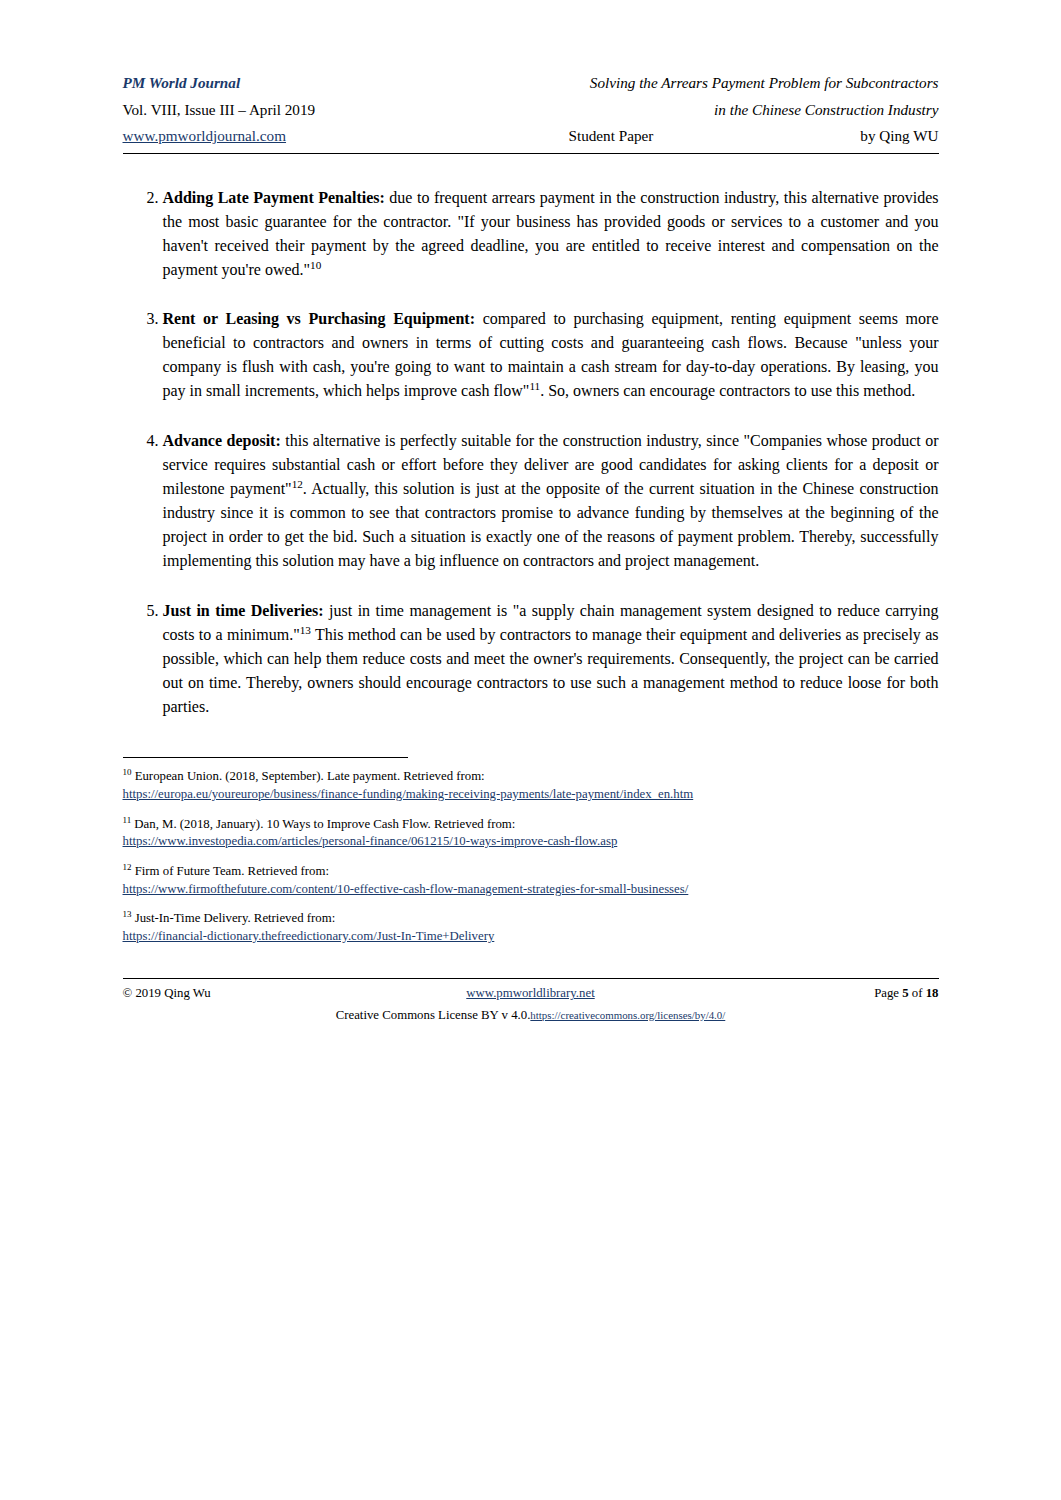PM World Journal
Solving the Arrears Payment Problem for Subcontractors
Vol. VIII, Issue III – April 2019
in the Chinese Construction Industry
www.pmworldjournal.com
Student Paper by Qing WU
Adding Late Payment Penalties: due to frequent arrears payment in the construction industry, this alternative provides the most basic guarantee for the contractor. "If your business has provided goods or services to a customer and you haven't received their payment by the agreed deadline, you are entitled to receive interest and compensation on the payment you're owed."10
Rent or Leasing vs Purchasing Equipment: compared to purchasing equipment, renting equipment seems more beneficial to contractors and owners in terms of cutting costs and guaranteeing cash flows. Because "unless your company is flush with cash, you're going to want to maintain a cash stream for day-to-day operations. By leasing, you pay in small increments, which helps improve cash flow"11. So, owners can encourage contractors to use this method.
Advance deposit: this alternative is perfectly suitable for the construction industry, since "Companies whose product or service requires substantial cash or effort before they deliver are good candidates for asking clients for a deposit or milestone payment"12. Actually, this solution is just at the opposite of the current situation in the Chinese construction industry since it is common to see that contractors promise to advance funding by themselves at the beginning of the project in order to get the bid. Such a situation is exactly one of the reasons of payment problem. Thereby, successfully implementing this solution may have a big influence on contractors and project management.
Just in time Deliveries: just in time management is "a supply chain management system designed to reduce carrying costs to a minimum."13 This method can be used by contractors to manage their equipment and deliveries as precisely as possible, which can help them reduce costs and meet the owner's requirements. Consequently, the project can be carried out on time. Thereby, owners should encourage contractors to use such a management method to reduce loose for both parties.
10 European Union. (2018, September). Late payment. Retrieved from:
https://europa.eu/youreurope/business/finance-funding/making-receiving-payments/late-payment/index_en.htm
11 Dan, M. (2018, January). 10 Ways to Improve Cash Flow. Retrieved from:
https://www.investopedia.com/articles/personal-finance/061215/10-ways-improve-cash-flow.asp
12 Firm of Future Team. Retrieved from:
https://www.firmofthefuture.com/content/10-effective-cash-flow-management-strategies-for-small-businesses/
13 Just-In-Time Delivery. Retrieved from:
https://financial-dictionary.thefreedictionary.com/Just-In-Time+Delivery
© 2019 Qing Wu
www.pmworldlibrary.net
Page 5 of 18
Creative Commons License BY v 4.0.https://creativecommons.org/licenses/by/4.0/